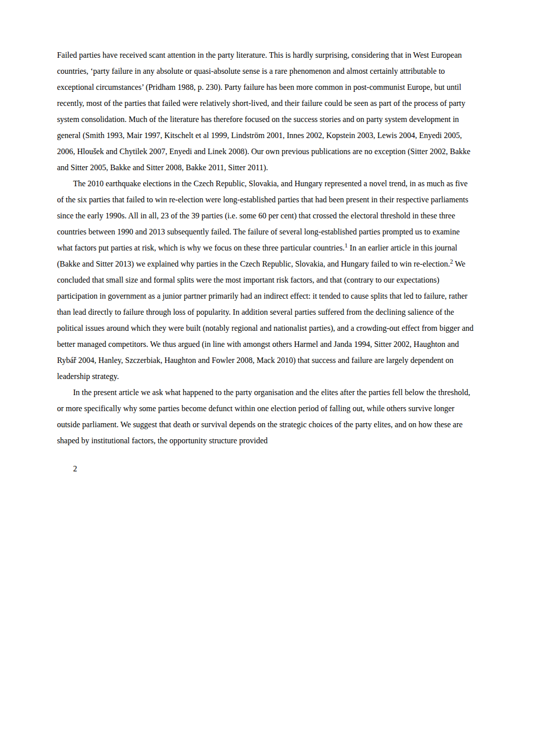Failed parties have received scant attention in the party literature. This is hardly surprising, considering that in West European countries, ‘party failure in any absolute or quasi-absolute sense is a rare phenomenon and almost certainly attributable to exceptional circumstances’ (Pridham 1988, p. 230). Party failure has been more common in post-communist Europe, but until recently, most of the parties that failed were relatively short-lived, and their failure could be seen as part of the process of party system consolidation. Much of the literature has therefore focused on the success stories and on party system development in general (Smith 1993, Mair 1997, Kitschelt et al 1999, Lindström 2001, Innes 2002, Kopstein 2003, Lewis 2004, Enyedi 2005, 2006, Hloušek and Chytilek 2007, Enyedi and Linek 2008). Our own previous publications are no exception (Sitter 2002, Bakke and Sitter 2005, Bakke and Sitter 2008, Bakke 2011, Sitter 2011).
The 2010 earthquake elections in the Czech Republic, Slovakia, and Hungary represented a novel trend, in as much as five of the six parties that failed to win re-election were long-established parties that had been present in their respective parliaments since the early 1990s. All in all, 23 of the 39 parties (i.e. some 60 per cent) that crossed the electoral threshold in these three countries between 1990 and 2013 subsequently failed. The failure of several long-established parties prompted us to examine what factors put parties at risk, which is why we focus on these three particular countries.1 In an earlier article in this journal (Bakke and Sitter 2013) we explained why parties in the Czech Republic, Slovakia, and Hungary failed to win re-election.2 We concluded that small size and formal splits were the most important risk factors, and that (contrary to our expectations) participation in government as a junior partner primarily had an indirect effect: it tended to cause splits that led to failure, rather than lead directly to failure through loss of popularity. In addition several parties suffered from the declining salience of the political issues around which they were built (notably regional and nationalist parties), and a crowding-out effect from bigger and better managed competitors. We thus argued (in line with amongst others Harmel and Janda 1994, Sitter 2002, Haughton and Rybář 2004, Hanley, Szczerbiak, Haughton and Fowler 2008, Mack 2010) that success and failure are largely dependent on leadership strategy.
In the present article we ask what happened to the party organisation and the elites after the parties fell below the threshold, or more specifically why some parties become defunct within one election period of falling out, while others survive longer outside parliament. We suggest that death or survival depends on the strategic choices of the party elites, and on how these are shaped by institutional factors, the opportunity structure provided
2